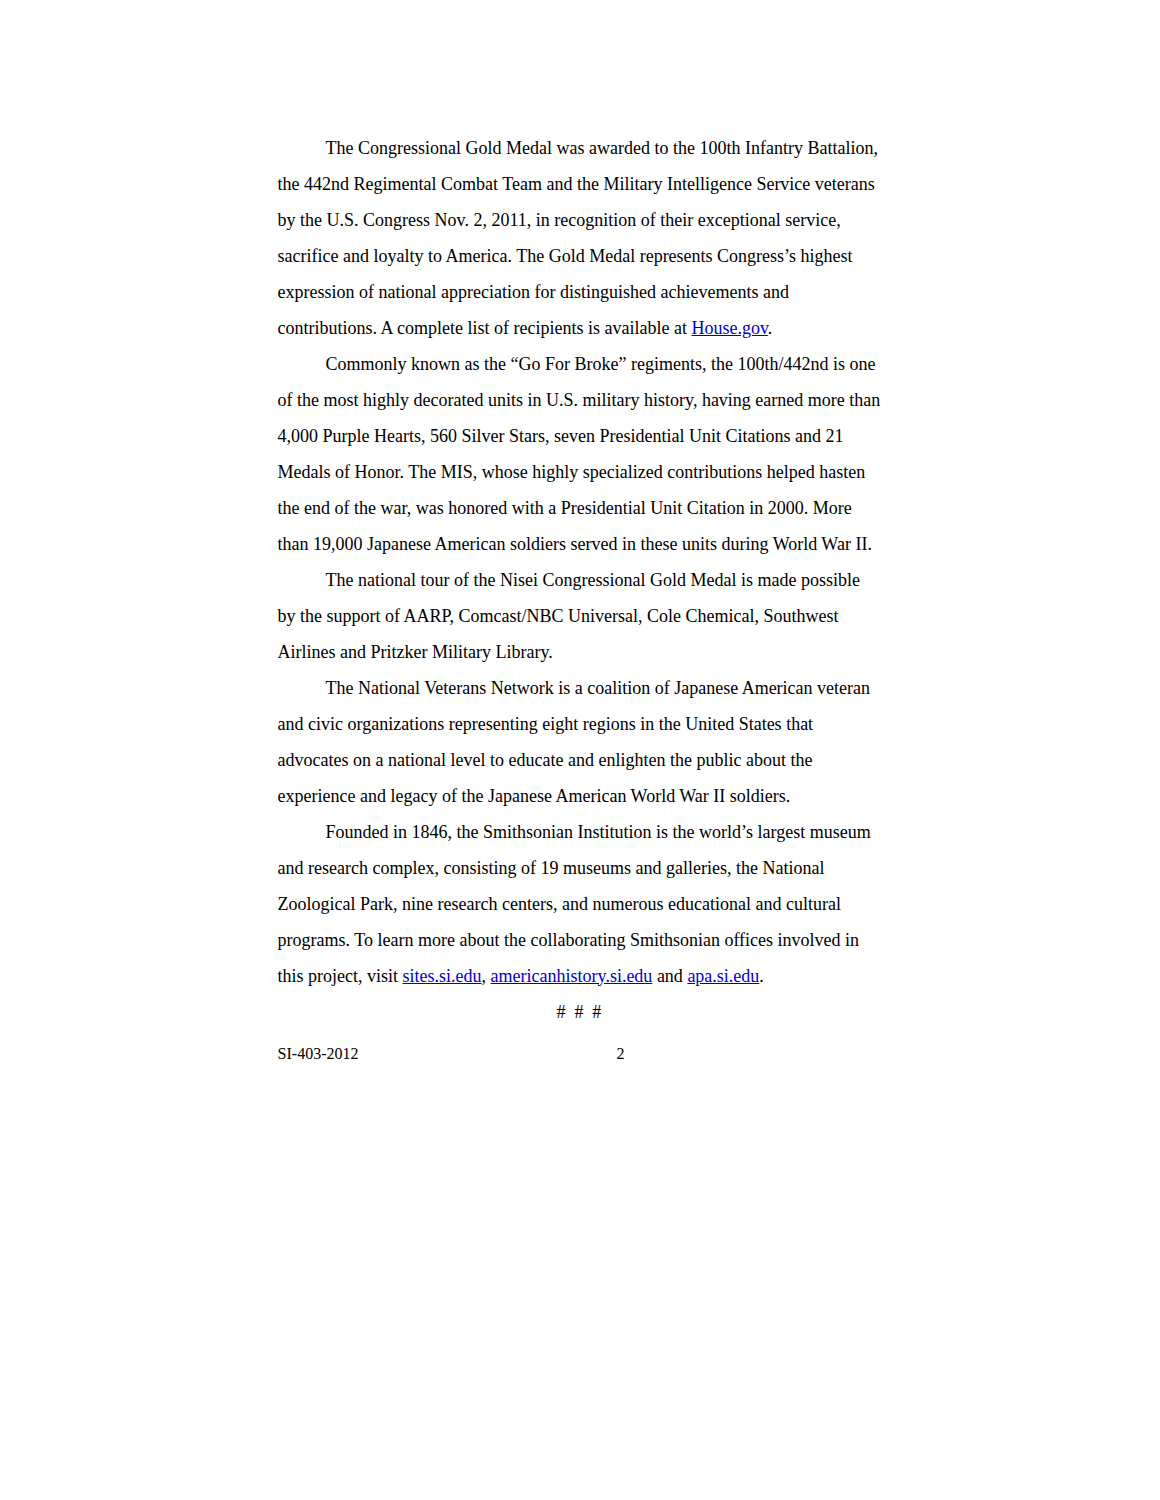The Congressional Gold Medal was awarded to the 100th Infantry Battalion, the 442nd Regimental Combat Team and the Military Intelligence Service veterans by the U.S. Congress Nov. 2, 2011, in recognition of their exceptional service, sacrifice and loyalty to America. The Gold Medal represents Congress’s highest expression of national appreciation for distinguished achievements and contributions. A complete list of recipients is available at House.gov.
Commonly known as the “Go For Broke” regiments, the 100th/442nd is one of the most highly decorated units in U.S. military history, having earned more than 4,000 Purple Hearts, 560 Silver Stars, seven Presidential Unit Citations and 21 Medals of Honor. The MIS, whose highly specialized contributions helped hasten the end of the war, was honored with a Presidential Unit Citation in 2000. More than 19,000 Japanese American soldiers served in these units during World War II.
The national tour of the Nisei Congressional Gold Medal is made possible by the support of AARP, Comcast/NBC Universal, Cole Chemical, Southwest Airlines and Pritzker Military Library.
The National Veterans Network is a coalition of Japanese American veteran and civic organizations representing eight regions in the United States that advocates on a national level to educate and enlighten the public about the experience and legacy of the Japanese American World War II soldiers.
Founded in 1846, the Smithsonian Institution is the world’s largest museum and research complex, consisting of 19 museums and galleries, the National Zoological Park, nine research centers, and numerous educational and cultural programs. To learn more about the collaborating Smithsonian offices involved in this project, visit sites.si.edu, americanhistory.si.edu and apa.si.edu.
# # #
SI-403-2012
2